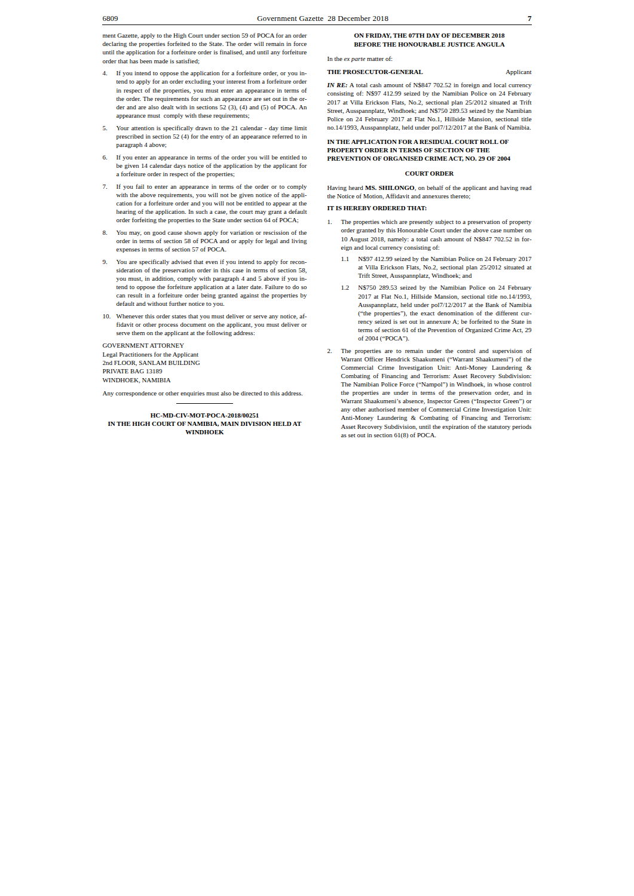6809 Government Gazette 28 December 2018 7
ment Gazette, apply to the High Court under section 59 of POCA for an order declaring the properties forfeited to the State. The order will remain in force until the application for a forfeiture order is finalised, and until any forfeiture order that has been made is satisfied;
4. If you intend to oppose the application for a forfeiture order, or you intend to apply for an order excluding your interest from a forfeiture order in respect of the properties, you must enter an appearance in terms of the order. The requirements for such an appearance are set out in the order and are also dealt with in sections 52 (3), (4) and (5) of POCA. An appearance must comply with these requirements;
5. Your attention is specifically drawn to the 21 calendar - day time limit prescribed in section 52 (4) for the entry of an appearance referred to in paragraph 4 above;
6. If you enter an appearance in terms of the order you will be entitled to be given 14 calendar days notice of the application by the applicant for a forfeiture order in respect of the properties;
7. If you fail to enter an appearance in terms of the order or to comply with the above requirements, you will not be given notice of the application for a forfeiture order and you will not be entitled to appear at the hearing of the application. In such a case, the court may grant a default order forfeiting the properties to the State under section 64 of POCA;
8. You may, on good cause shown apply for variation or rescission of the order in terms of section 58 of POCA and or apply for legal and living expenses in terms of section 57 of POCA.
9. You are specifically advised that even if you intend to apply for reconsideration of the preservation order in this case in terms of section 58, you must, in addition, comply with paragraph 4 and 5 above if you intend to oppose the forfeiture application at a later date. Failure to do so can result in a forfeiture order being granted against the properties by default and without further notice to you.
10. Whenever this order states that you must deliver or serve any notice, affidavit or other process document on the applicant, you must deliver or serve them on the applicant at the following address:
GOVERNMENT ATTORNEY
Legal Practitioners for the Applicant
2nd FLOOR, SANLAM BUILDING
PRIVATE BAG 13189
WINDHOEK, NAMIBIA
Any correspondence or other enquiries must also be directed to this address.
HC-MD-CIV-MOT-POCA-2018/00251 IN THE HIGH COURT OF NAMIBIA, MAIN DIVISION HELD AT WINDHOEK ON FRIDAY, THE 07th DAY OF DECEMBER 2018 BEFORE THE HONOURABLE JUSTICE ANGULA
In the ex parte matter of:
THE PROSECUTOR-GENERAL Applicant
IN RE: A total cash amount of N$847 702.52 in foreign and local currency consisting of: N$97 412.99 seized by the Namibian Police on 24 February 2017 at Villa Erickson Flats, No.2, sectional plan 25/2012 situated at Trift Street, Ausspannplatz, Windhoek; and N$750 289.53 seized by the Namibian Police on 24 February 2017 at Flat No.1, Hillside Mansion, sectional title no.14/1993, Ausspannplatz, held under pol7/12/2017 at the Bank of Namibia.
IN THE APPLICATION FOR A RESIDUAL COURT ROLL OF PROPERTY ORDER IN TERMS OF SECTION OF THE PREVENTION OF ORGANISED CRIME ACT, NO. 29 OF 2004
COURT ORDER
Having heard MS. SHILONGO, on behalf of the applicant and having read the Notice of Motion, Affidavit and annexures thereto;
IT IS HEREBY ORDERED THAT:
1. The properties which are presently subject to a preservation of property order granted by this Honourable Court under the above case number on 10 August 2018, namely: a total cash amount of N$847 702.52 in foreign and local currency consisting of:
1.1 N$97 412.99 seized by the Namibian Police on 24 February 2017 at Villa Erickson Flats, No.2, sectional plan 25/2012 situated at Trift Street, Ausspannplatz, Windhoek; and
1.2 N$750 289.53 seized by the Namibian Police on 24 February 2017 at Flat No.1, Hillside Mansion, sectional title no.14/1993, Ausspannplatz, held under pol7/12/2017 at the Bank of Namibia (“the properties”), the exact denomination of the different currency seized is set out in annexure A; be forfeited to the State in terms of section 61 of the Prevention of Organized Crime Act, 29 of 2004 (“POCA”).
2. The properties are to remain under the control and supervision of Warrant Officer Hendrick Shaakumeni (“Warrant Shaakumeni”) of the Commercial Crime Investigation Unit: Anti-Money Laundering & Combating of Financing and Terrorism: Asset Recovery Subdivision: The Namibian Police Force (“Nampol”) in Windhoek, in whose control the properties are under in terms of the preservation order, and in Warrant Shaakumeni’s absence, Inspector Green (“Inspector Green”) or any other authorised member of Commercial Crime Investigation Unit: Anti-Money Laundering & Combating of Financing and Terrorism: Asset Recovery Subdivision, until the expiration of the statutory periods as set out in section 61(8) of POCA.